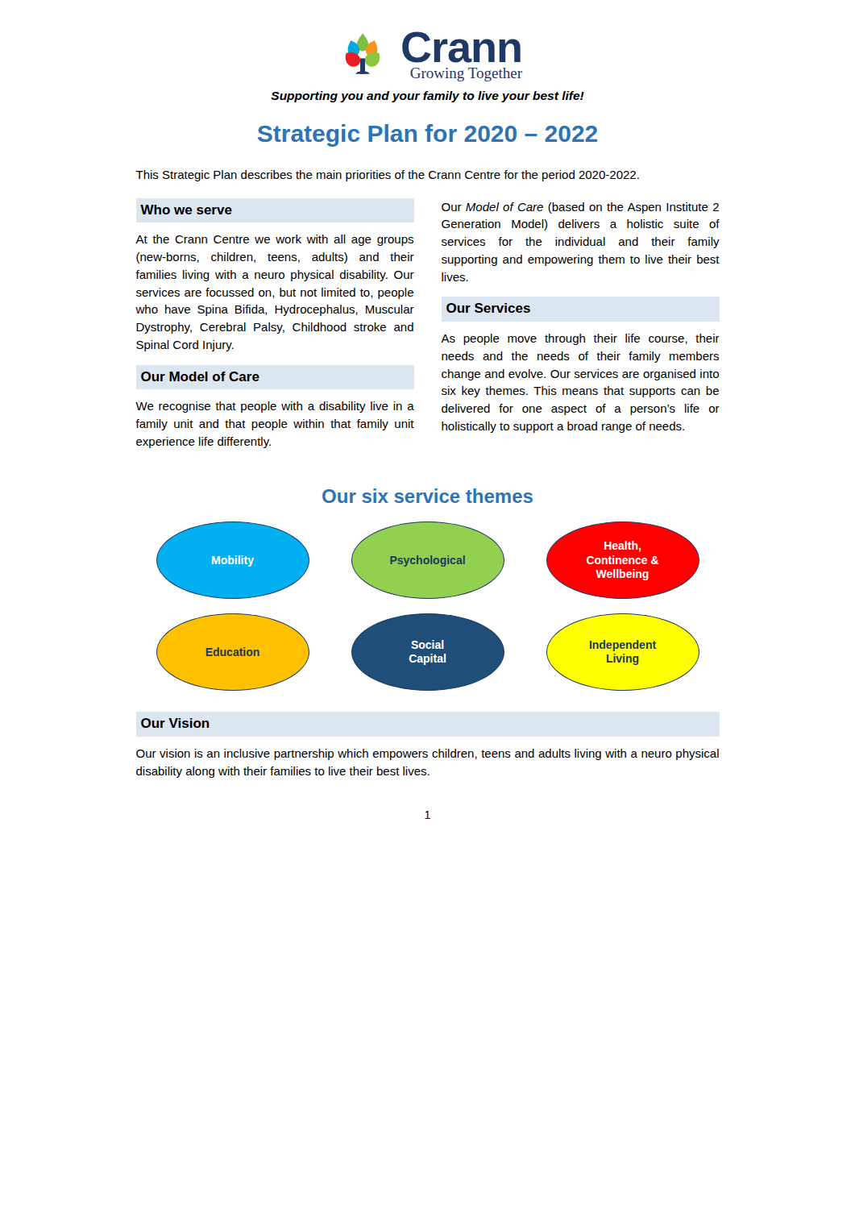Crann Growing Together
Supporting you and your family to live your best life!
Strategic Plan for 2020 – 2022
This Strategic Plan describes the main priorities of the Crann Centre for the period 2020-2022.
Who we serve
At the Crann Centre we work with all age groups (new-borns, children, teens, adults) and their families living with a neuro physical disability. Our services are focussed on, but not limited to, people who have Spina Bifida, Hydrocephalus, Muscular Dystrophy, Cerebral Palsy, Childhood stroke and Spinal Cord Injury.
Our Model of Care
We recognise that people with a disability live in a family unit and that people within that family unit experience life differently.
Our Model of Care (based on the Aspen Institute 2 Generation Model) delivers a holistic suite of services for the individual and their family supporting and empowering them to live their best lives.
Our Services
As people move through their life course, their needs and the needs of their family members change and evolve. Our services are organised into six key themes. This means that supports can be delivered for one aspect of a person’s life or holistically to support a broad range of needs.
Our six service themes
Mobility
Psychological
Health,
Continence &
Wellbeing
Education
Social
Capital
Independent
Living
Our Vision
Our vision is an inclusive partnership which empowers children, teens and adults living with a neuro physical disability along with their families to live their best lives.
1